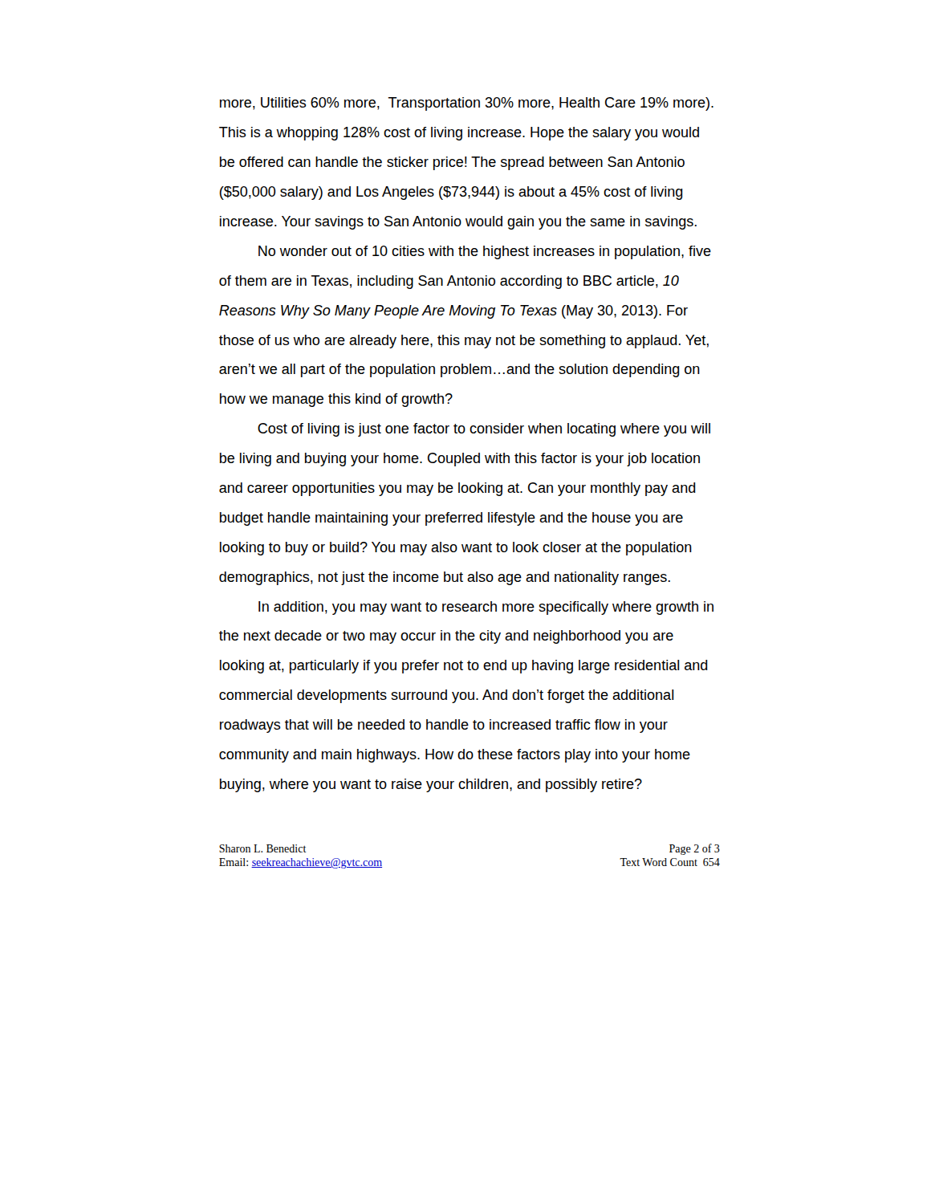more, Utilities 60% more, Transportation 30% more, Health Care 19% more). This is a whopping 128% cost of living increase. Hope the salary you would be offered can handle the sticker price! The spread between San Antonio ($50,000 salary) and Los Angeles ($73,944) is about a 45% cost of living increase. Your savings to San Antonio would gain you the same in savings.
No wonder out of 10 cities with the highest increases in population, five of them are in Texas, including San Antonio according to BBC article, 10 Reasons Why So Many People Are Moving To Texas (May 30, 2013). For those of us who are already here, this may not be something to applaud. Yet, aren’t we all part of the population problem…and the solution depending on how we manage this kind of growth?
Cost of living is just one factor to consider when locating where you will be living and buying your home. Coupled with this factor is your job location and career opportunities you may be looking at. Can your monthly pay and budget handle maintaining your preferred lifestyle and the house you are looking to buy or build? You may also want to look closer at the population demographics, not just the income but also age and nationality ranges.
In addition, you may want to research more specifically where growth in the next decade or two may occur in the city and neighborhood you are looking at, particularly if you prefer not to end up having large residential and commercial developments surround you. And don’t forget the additional roadways that will be needed to handle to increased traffic flow in your community and main highways. How do these factors play into your home buying, where you want to raise your children, and possibly retire?
Sharon L. Benedict Page 2 of 3
Email: seekreachachieve@gvtc.com Text Word Count 654